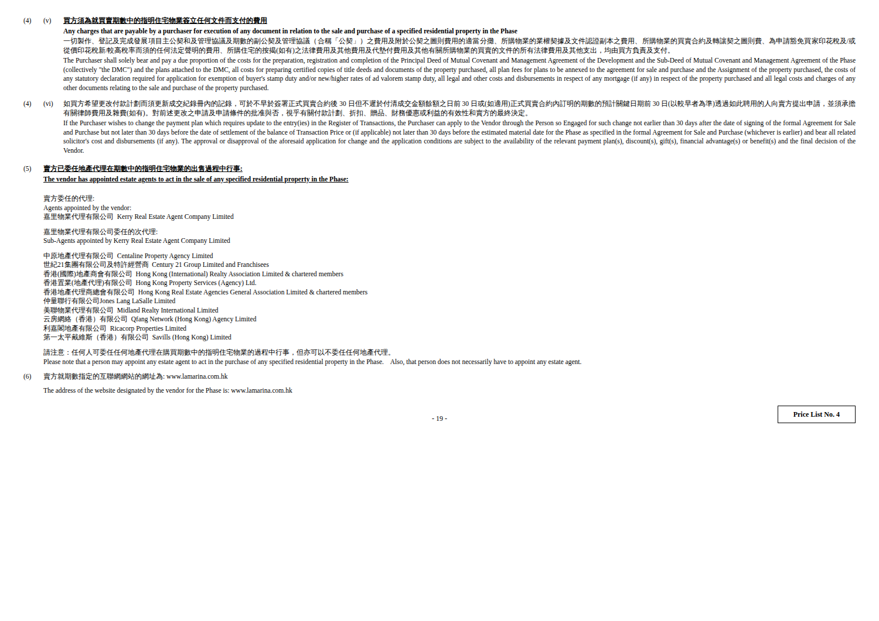(4)
(v)
買方須為就買賣期數中的指明住宅物業簽立任何文件而支付的費用
Any charges that are payable by a purchaser for execution of any document in relation to the sale and purchase of a specified residential property in the Phase
一切製作、登記及完成發展項目主公契和及管理協議及期數的副公契及管理協議（合稱「公契」）之費用及附於公契之圖則費用的適當分攤、所購物業的業權契據及文件認證副本之費用、所購物業的買賣合約及轉讓契之圖則費、為申請豁免買家印花稅及/或從價印花稅新/較高稅率而須的任何法定聲明的費用、所購住宅的按揭(如有)之法律費用及其他費用及代墊付費用及其他有關所購物業的買賣的文件的所有法律費用及其他支出，均由買方負責及支付。
The Purchaser shall solely bear and pay a due proportion of the costs for the preparation, registration and completion of the Principal Deed of Mutual Covenant and Management Agreement of the Development and the Sub-Deed of Mutual Covenant and Management Agreement of the Phase (collectively "the DMC") and the plans attached to the DMC, all costs for preparing certified copies of title deeds and documents of the property purchased, all plan fees for plans to be annexed to the agreement for sale and purchase and the Assignment of the property purchased, the costs of any statutory declaration required for application for exemption of buyer's stamp duty and/or new/higher rates of ad valorem stamp duty, all legal and other costs and disbursements in respect of any mortgage (if any) in respect of the property purchased and all legal costs and charges of any other documents relating to the sale and purchase of the property purchased.
(4)
(vi)
如買方希望更改付款計劃而須更新成交紀錄冊內的記錄，可於不早於簽署正式買賣合約後 30 日但不遲於付清成交金額餘額之日前 30 日或(如適用)正式買賣合約內訂明的期數的預計關鍵日期前 30 日(以較早者為準)透過如此聘用的人向賣方提出申請，並須承擔有關律師費用及雜費(如有)。對前述更改之申請及申請條件的批准與否，視乎有關付款計劃、折扣、贈品、財務優惠或利益的有效性和賣方的最終決定。
If the Purchaser wishes to change the payment plan which requires update to the entry(ies) in the Register of Transactions, the Purchaser can apply to the Vendor through the Person so Engaged for such change not earlier than 30 days after the date of signing of the formal Agreement for Sale and Purchase but not later than 30 days before the date of settlement of the balance of Transaction Price or (if applicable) not later than 30 days before the estimated material date for the Phase as specified in the formal Agreement for Sale and Purchase (whichever is earlier) and bear all related solicitor's cost and disbursements (if any). The approval or disapproval of the aforesaid application for change and the application conditions are subject to the availability of the relevant payment plan(s), discount(s), gift(s), financial advantage(s) or benefit(s) and the final decision of the Vendor.
(5)
賣方已委任地產代理在期數中的指明住宅物業的出售過程中行事:
The vendor has appointed estate agents to act in the sale of any specified residential property in the Phase:
賣方委任的代理:
Agents appointed by the vendor:
嘉里物業代理有限公司 Kerry Real Estate Agent Company Limited
嘉里物業代理有限公司委任的次代理:
Sub-Agents appointed by Kerry Real Estate Agent Company Limited
中原地產代理有限公司 Centaline Property Agency Limited
世紀21集團有限公司及特許經營商 Century 21 Group Limited and Franchisees
香港(國際)地產商會有限公司 Hong Kong (International) Realty Association Limited & chartered members
香港置業(地產代理)有限公司 Hong Kong Property Services (Agency) Ltd.
香港地產代理商總會有限公司 Hong Kong Real Estate Agencies General Association Limited & chartered members
仲量聯行有限公司Jones Lang LaSalle Limited
美聯物業代理有限公司 Midland Realty International Limited
云房網絡（香港）有限公司 Qfang Network (Hong Kong) Agency Limited
利嘉閣地產有限公司 Ricacorp Properties Limited
第一太平戴維斯（香港）有限公司 Savills (Hong Kong) Limited
請注意：任何人可委任任何地產代理在購買期數中的指明住宅物業的過程中行事，但亦可以不委任任何地產代理。
Please note that a person may appoint any estate agent to act in the purchase of any specified residential property in the Phase. Also, that person does not necessarily have to appoint any estate agent.
(6)
賣方就期數指定的互聯網網站的網址為: www.lamarina.com.hk
The address of the website designated by the vendor for the Phase is: www.lamarina.com.hk
- 19 -
Price List No. 4